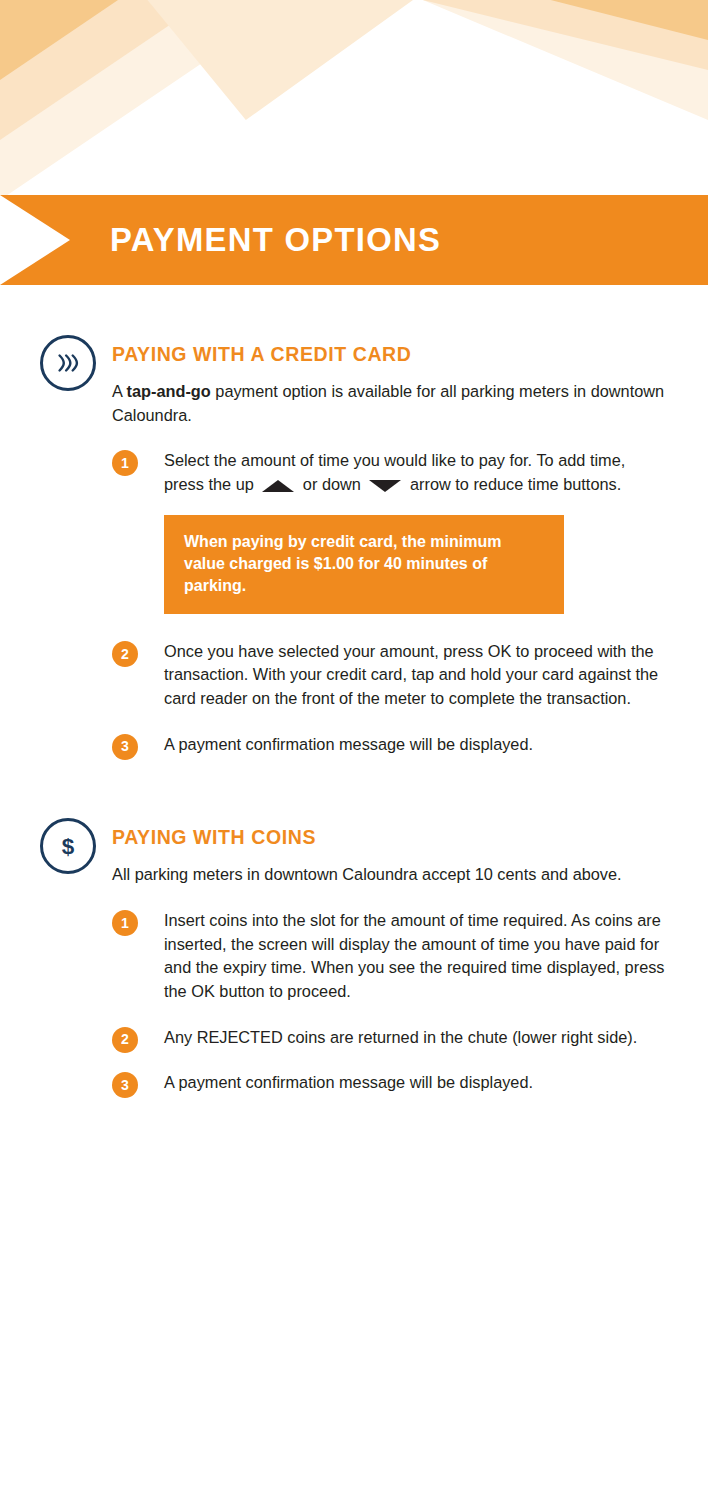Payment Options
Paying with a credit card
A tap-and-go payment option is available for all parking meters in downtown Caloundra.
Select the amount of time you would like to pay for. To add time, press the up or down arrow to reduce time buttons.
When paying by credit card, the minimum value charged is $1.00 for 40 minutes of parking.
Once you have selected your amount, press OK to proceed with the transaction. With your credit card, tap and hold your card against the card reader on the front of the meter to complete the transaction.
A payment confirmation message will be displayed.
$
Paying with coins
All parking meters in downtown Caloundra accept 10 cents and above.
Insert coins into the slot for the amount of time required. As coins are inserted, the screen will display the amount of time you have paid for and the expiry time. When you see the required time displayed, press the OK button to proceed.
Any REJECTED coins are returned in the chute (lower right side).
A payment confirmation message will be displayed.